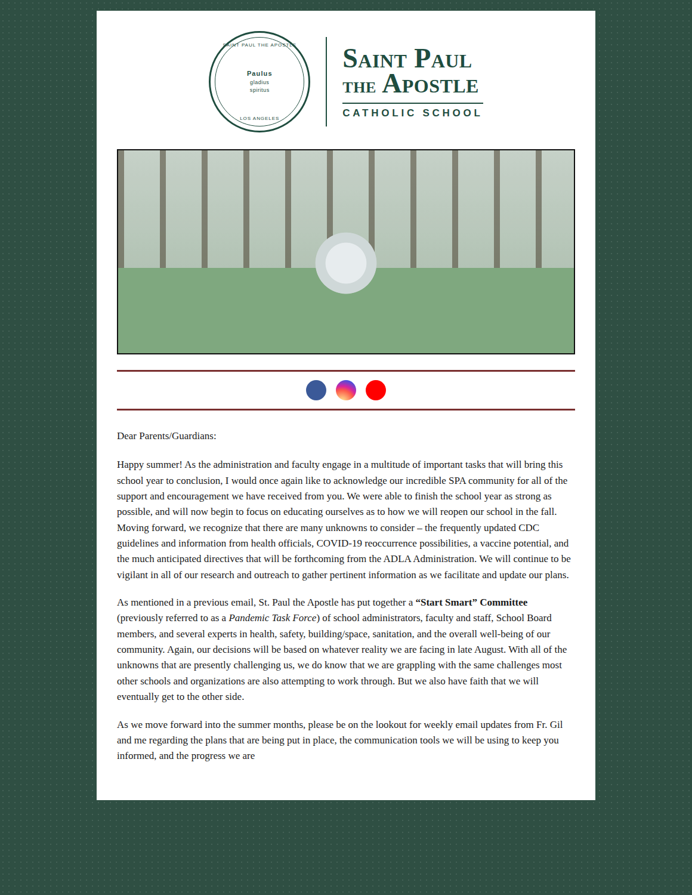Saint Paul the Apostle Paulus gladius
spiritus Los Angeles
Saint Paul
the Apostle
Catholic School
Facebook Instagram YouTube
Dear Parents/Guardians:
Happy summer! As the administration and faculty engage in a multitude of important tasks that will bring this school year to conclusion, I would once again like to acknowledge our incredible SPA community for all of the support and encouragement we have received from you. We were able to finish the school year as strong as possible, and will now begin to focus on educating ourselves as to how we will reopen our school in the fall. Moving forward, we recognize that there are many unknowns to consider – the frequently updated CDC guidelines and information from health officials, COVID-19 reoccurrence possibilities, a vaccine potential, and the much anticipated directives that will be forthcoming from the ADLA Administration. We will continue to be vigilant in all of our research and outreach to gather pertinent information as we facilitate and update our plans.
As mentioned in a previous email, St. Paul the Apostle has put together a “Start Smart” Committee (previously referred to as a Pandemic Task Force) of school administrators, faculty and staff, School Board members, and several experts in health, safety, building/space, sanitation, and the overall well-being of our community. Again, our decisions will be based on whatever reality we are facing in late August. With all of the unknowns that are presently challenging us, we do know that we are grappling with the same challenges most other schools and organizations are also attempting to work through. But we also have faith that we will eventually get to the other side.
As we move forward into the summer months, please be on the lookout for weekly email updates from Fr. Gil and me regarding the plans that are being put in place, the communication tools we will be using to keep you informed, and the progress we are